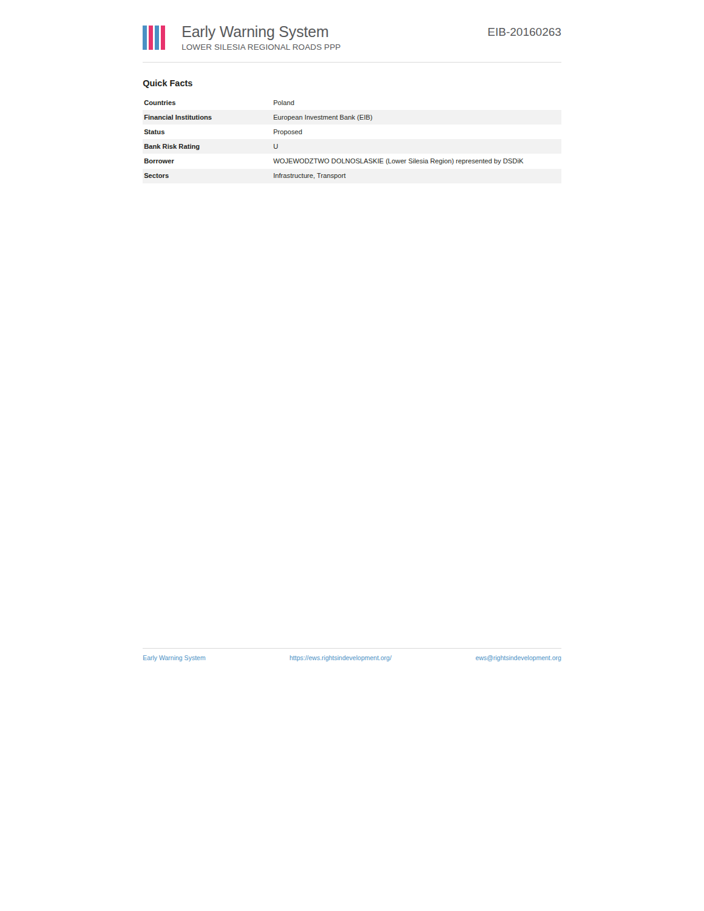Early Warning System
LOWER SILESIA REGIONAL ROADS PPP
EIB-20160263
Quick Facts
| Countries | Poland |
| Financial Institutions | European Investment Bank (EIB) |
| Status | Proposed |
| Bank Risk Rating | U |
| Borrower | WOJEWODZTWO DOLNOSLASKIE (Lower Silesia Region) represented by DSDiK |
| Sectors | Infrastructure, Transport |
Early Warning System
https://ews.rightsindevelopment.org/
ews@rightsindevelopment.org